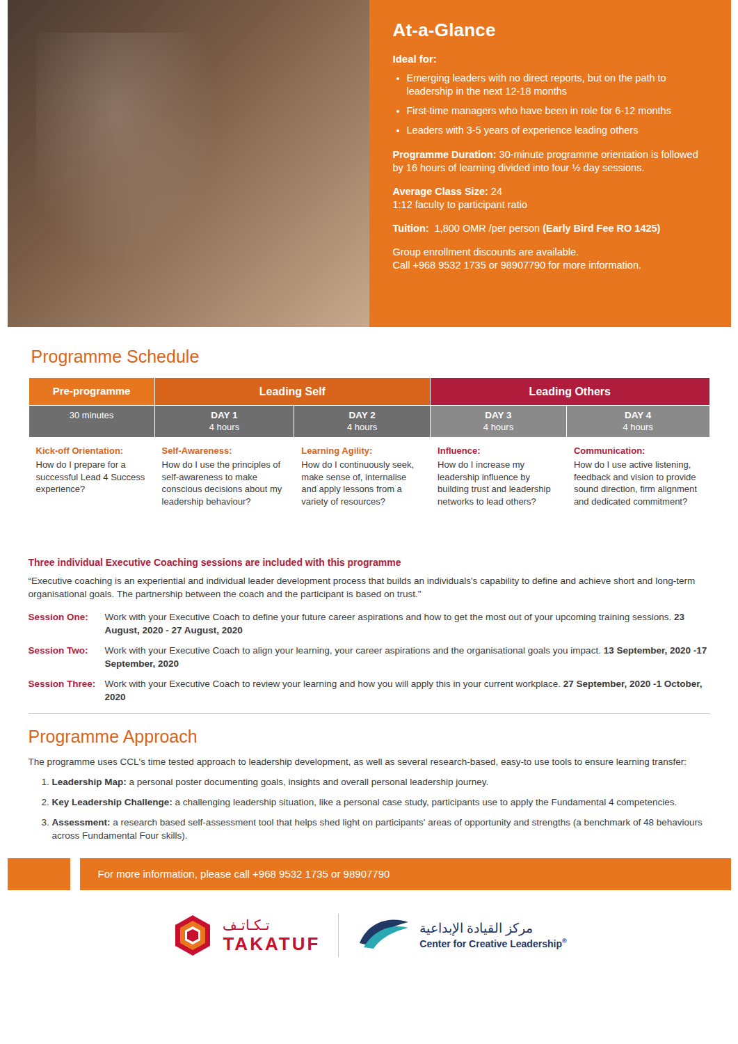At-a-Glance
Ideal for:
Emerging leaders with no direct reports, but on the path to leadership in the next 12-18 months
First-time managers who have been in role for 6-12 months
Leaders with 3-5 years of experience leading others
Programme Duration: 30-minute programme orientation is followed by 16 hours of learning divided into four ½ day sessions.
Average Class Size: 24
1:12 faculty to participant ratio
Tuition: 1,800 OMR /per person (Early Bird Fee RO 1425)
Group enrollment discounts are available.
Call +968 9532 1735 or 98907790 for more information.
Programme Schedule
| Pre-programme | Leading Self | Leading Others |
| --- | --- | --- |
| 30 minutes | DAY 1 4 hours | DAY 2 4 hours | DAY 3 4 hours | DAY 4 4 hours |
| Kick-off Orientation: How do I prepare for a successful Lead 4 Success experience? | Self-Awareness: How do I use the principles of self-awareness to make conscious decisions about my leadership behaviour? | Learning Agility: How do I continuously seek, make sense of, internalise and apply lessons from a variety of resources? | Influence: How do I increase my leadership influence by building trust and leadership networks to lead others? | Communication: How do I use active listening, feedback and vision to provide sound direction, firm alignment and dedicated commitment? |
Three individual Executive Coaching sessions are included with this programme
“Executive coaching is an experiential and individual leader development process that builds an individuals's capability to define and achieve short and long-term organisational goals. The partnership between the coach and the participant is based on trust.”
Session One:
Work with your Executive Coach to define your future career aspirations and how to get the most out of your upcoming training sessions. 23 August, 2020 - 27 August, 2020
Session Two:
Work with your Executive Coach to align your learning, your career aspirations and the organisational goals you impact. 13 September, 2020 -17 September, 2020
Session Three:
Work with your Executive Coach to review your learning and how you will apply this in your current workplace. 27 September, 2020 -1 October, 2020
Programme Approach
The programme uses CCL's time tested approach to leadership development, as well as several research-based, easy-to use tools to ensure learning transfer:
Leadership Map: a personal poster documenting goals, insights and overall personal leadership journey.
Key Leadership Challenge: a challenging leadership situation, like a personal case study, participants use to apply the Fundamental 4 competencies.
Assessment: a research based self-assessment tool that helps shed light on participants' areas of opportunity and strengths (a benchmark of 48 behaviours across Fundamental Four skills).
For more information, please call +968 9532 1735 or 98907790
تـكـاتـف
TAKATUF
مركز القيادة الإبداعية
Center for Creative Leadership®